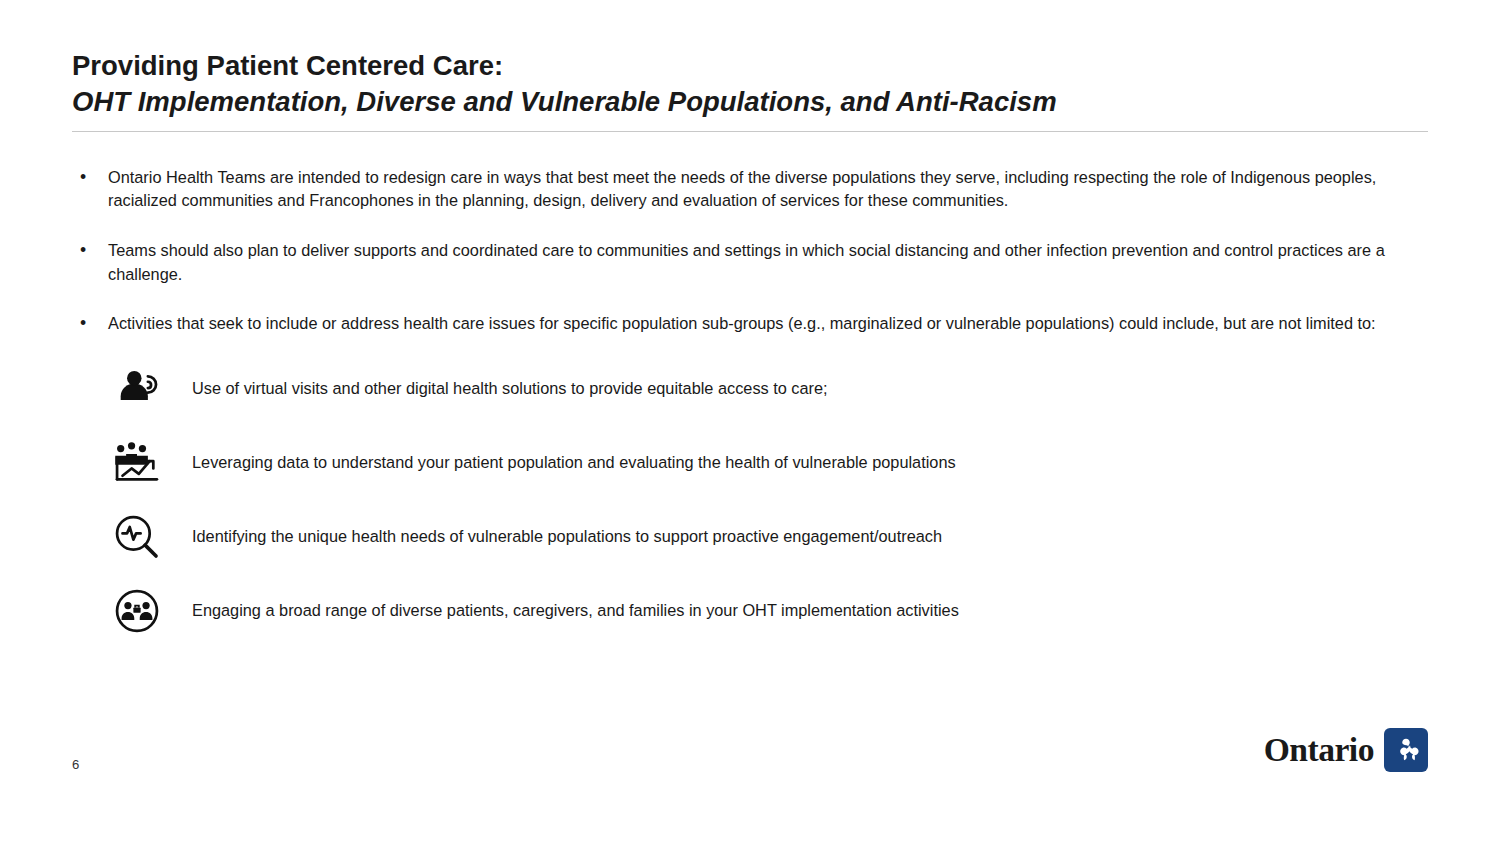Providing Patient Centered Care: OHT Implementation, Diverse and Vulnerable Populations, and Anti-Racism
Ontario Health Teams are intended to redesign care in ways that best meet the needs of the diverse populations they serve, including respecting the role of Indigenous peoples, racialized communities and Francophones in the planning, design, delivery and evaluation of services for these communities.
Teams should also plan to deliver supports and coordinated care to communities and settings in which social distancing and other infection prevention and control practices are a challenge.
Activities that seek to include or address health care issues for specific population sub-groups (e.g., marginalized or vulnerable populations) could include, but are not limited to:
Use of virtual visits and other digital health solutions to provide equitable access to care;
Leveraging data to understand your patient population and evaluating the health of vulnerable populations
Identifying the unique health needs of vulnerable populations to support proactive engagement/outreach
Engaging a broad range of diverse patients, caregivers, and families in your OHT implementation activities
6
Ontario